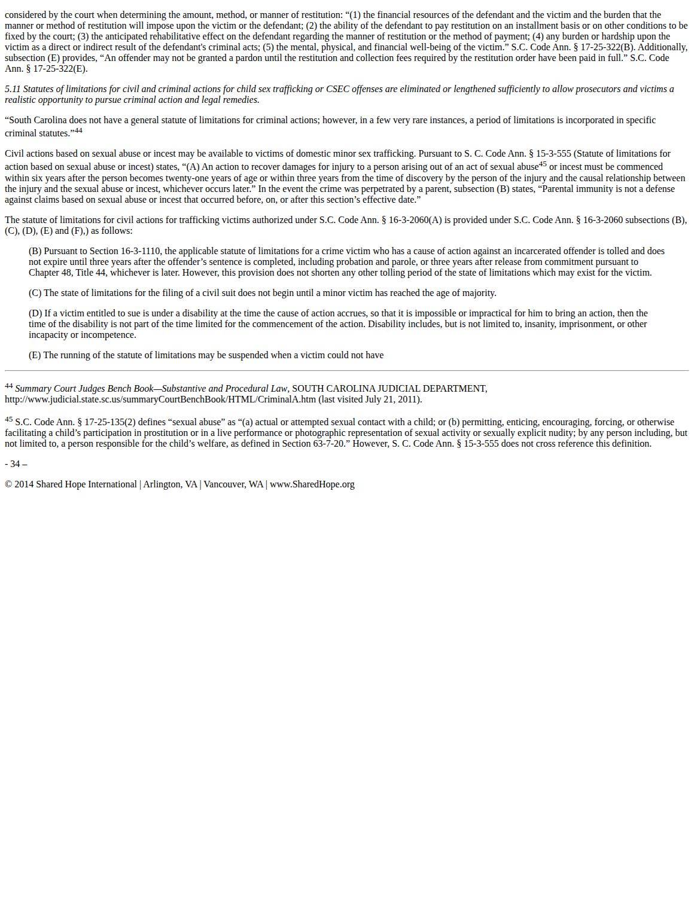considered by the court when determining the amount, method, or manner of restitution: “(1) the financial resources of the defendant and the victim and the burden that the manner or method of restitution will impose upon the victim or the defendant; (2) the ability of the defendant to pay restitution on an installment basis or on other conditions to be fixed by the court; (3) the anticipated rehabilitative effect on the defendant regarding the manner of restitution or the method of payment; (4) any burden or hardship upon the victim as a direct or indirect result of the defendant's criminal acts; (5) the mental, physical, and financial well-being of the victim.” S.C. Code Ann. § 17-25-322(B). Additionally, subsection (E) provides, “An offender may not be granted a pardon until the restitution and collection fees required by the restitution order have been paid in full.” S.C. Code Ann. § 17-25-322(E).
5.11 Statutes of limitations for civil and criminal actions for child sex trafficking or CSEC offenses are eliminated or lengthened sufficiently to allow prosecutors and victims a realistic opportunity to pursue criminal action and legal remedies.
“South Carolina does not have a general statute of limitations for criminal actions; however, in a few very rare instances, a period of limitations is incorporated in specific criminal statutes.”44
Civil actions based on sexual abuse or incest may be available to victims of domestic minor sex trafficking. Pursuant to S. C. Code Ann. § 15-3-555 (Statute of limitations for action based on sexual abuse or incest) states, “(A) An action to recover damages for injury to a person arising out of an act of sexual abuse45 or incest must be commenced within six years after the person becomes twenty-one years of age or within three years from the time of discovery by the person of the injury and the causal relationship between the injury and the sexual abuse or incest, whichever occurs later.” In the event the crime was perpetrated by a parent, subsection (B) states, “Parental immunity is not a defense against claims based on sexual abuse or incest that occurred before, on, or after this section’s effective date.”
The statute of limitations for civil actions for trafficking victims authorized under S.C. Code Ann. § 16-3-2060(A) is provided under S.C. Code Ann. § 16-3-2060 subsections (B), (C), (D), (E) and (F),) as follows:
(B) Pursuant to Section 16-3-1110, the applicable statute of limitations for a crime victim who has a cause of action against an incarcerated offender is tolled and does not expire until three years after the offender’s sentence is completed, including probation and parole, or three years after release from commitment pursuant to Chapter 48, Title 44, whichever is later. However, this provision does not shorten any other tolling period of the state of limitations which may exist for the victim.
(C) The state of limitations for the filing of a civil suit does not begin until a minor victim has reached the age of majority.
(D) If a victim entitled to sue is under a disability at the time the cause of action accrues, so that it is impossible or impractical for him to bring an action, then the time of the disability is not part of the time limited for the commencement of the action. Disability includes, but is not limited to, insanity, imprisonment, or other incapacity or incompetence.
(E) The running of the statute of limitations may be suspended when a victim could not have
44 Summary Court Judges Bench Book—Substantive and Procedural Law, SOUTH CAROLINA JUDICIAL DEPARTMENT, http://www.judicial.state.sc.us/summaryCourtBenchBook/HTML/CriminalA.htm (last visited July 21, 2011).
45 S.C. Code Ann. § 17-25-135(2) defines “sexual abuse” as “(a) actual or attempted sexual contact with a child; or (b) permitting, enticing, encouraging, forcing, or otherwise facilitating a child’s participation in prostitution or in a live performance or photographic representation of sexual activity or sexually explicit nudity; by any person including, but not limited to, a person responsible for the child’s welfare, as defined in Section 63-7-20.” However, S. C. Code Ann. § 15-3-555 does not cross reference this definition.
- 34 –
© 2014 Shared Hope International | Arlington, VA | Vancouver, WA | www.SharedHope.org